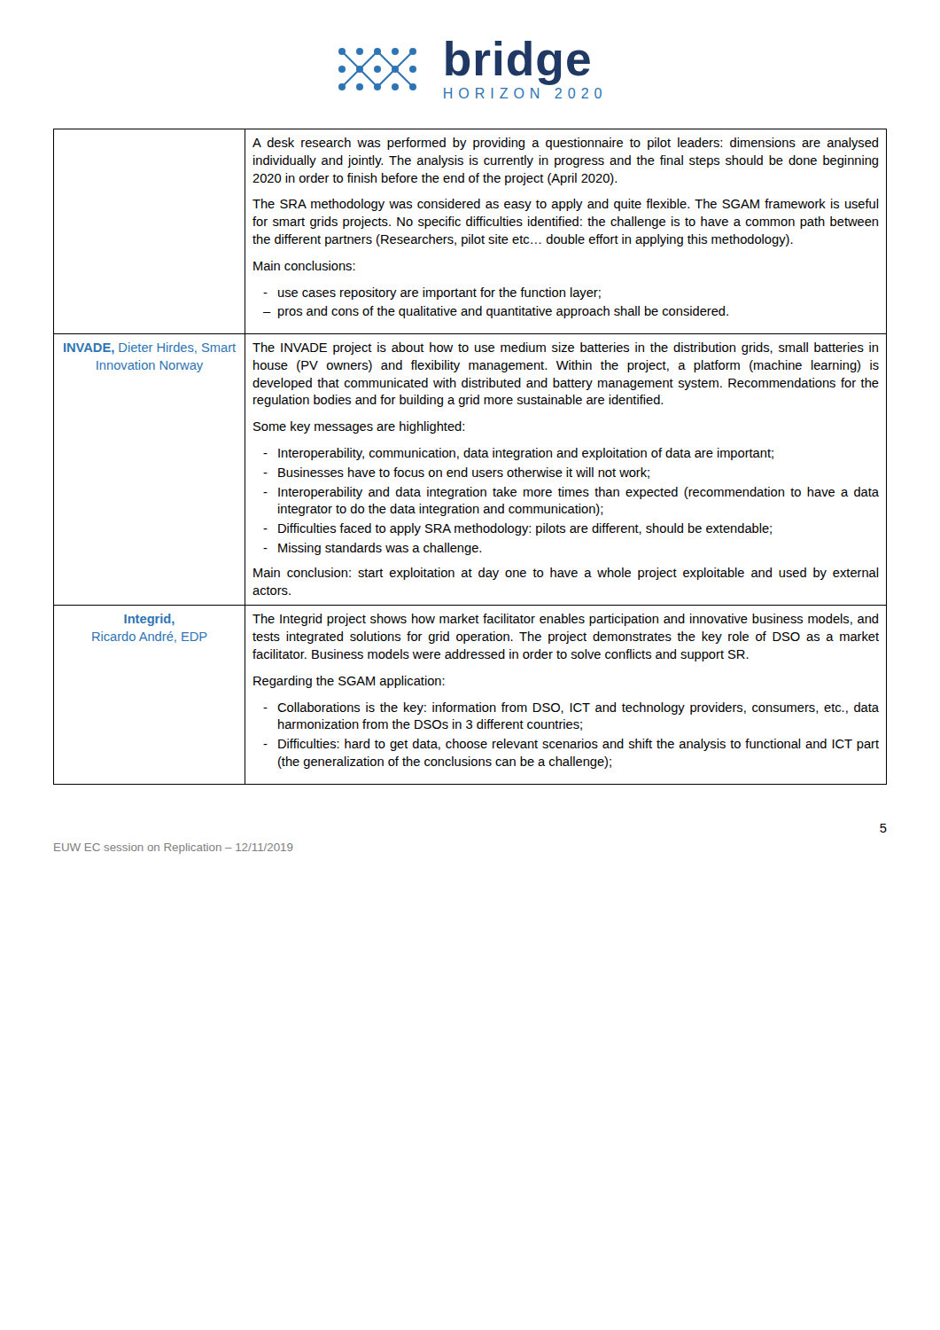bridge
HORIZON 2020
| | A desk research was performed by providing a questionnaire to pilot leaders: dimensions are analysed individually and jointly. The analysis is currently in progress and the final steps should be done beginning 2020 in order to finish before the end of the project (April 2020). The SRA methodology was considered as easy to apply and quite flexible. The SGAM framework is useful for smart grids projects. No specific difficulties identified: the challenge is to have a common path between the different partners (Researchers, pilot site etc… double effort in applying this methodology). Main conclusions: use cases repository are important for the function layer; pros and cons of the qualitative and quantitative approach shall be considered. |
| INVADE, Dieter Hirdes, Smart Innovation Norway | The INVADE project is about how to use medium size batteries in the distribution grids, small batteries in house (PV owners) and flexibility management. Within the project, a platform (machine learning) is developed that communicated with distributed and battery management system. Recommendations for the regulation bodies and for building a grid more sustainable are identified. Some key messages are highlighted: Interoperability, communication, data integration and exploitation of data are important; Businesses have to focus on end users otherwise it will not work; Interoperability and data integration take more times than expected (recommendation to have a data integrator to do the data integration and communication); Difficulties faced to apply SRA methodology: pilots are different, should be extendable; Missing standards was a challenge. Main conclusion: start exploitation at day one to have a whole project exploitable and used by external actors. |
| Integrid, Ricardo André, EDP | The Integrid project shows how market facilitator enables participation and innovative business models, and tests integrated solutions for grid operation. The project demonstrates the key role of DSO as a market facilitator. Business models were addressed in order to solve conflicts and support SR. Regarding the SGAM application: Collaborations is the key: information from DSO, ICT and technology providers, consumers, etc., data harmonization from the DSOs in 3 different countries; Difficulties: hard to get data, choose relevant scenarios and shift the analysis to functional and ICT part (the generalization of the conclusions can be a challenge); |
5
EUW EC session on Replication – 12/11/2019